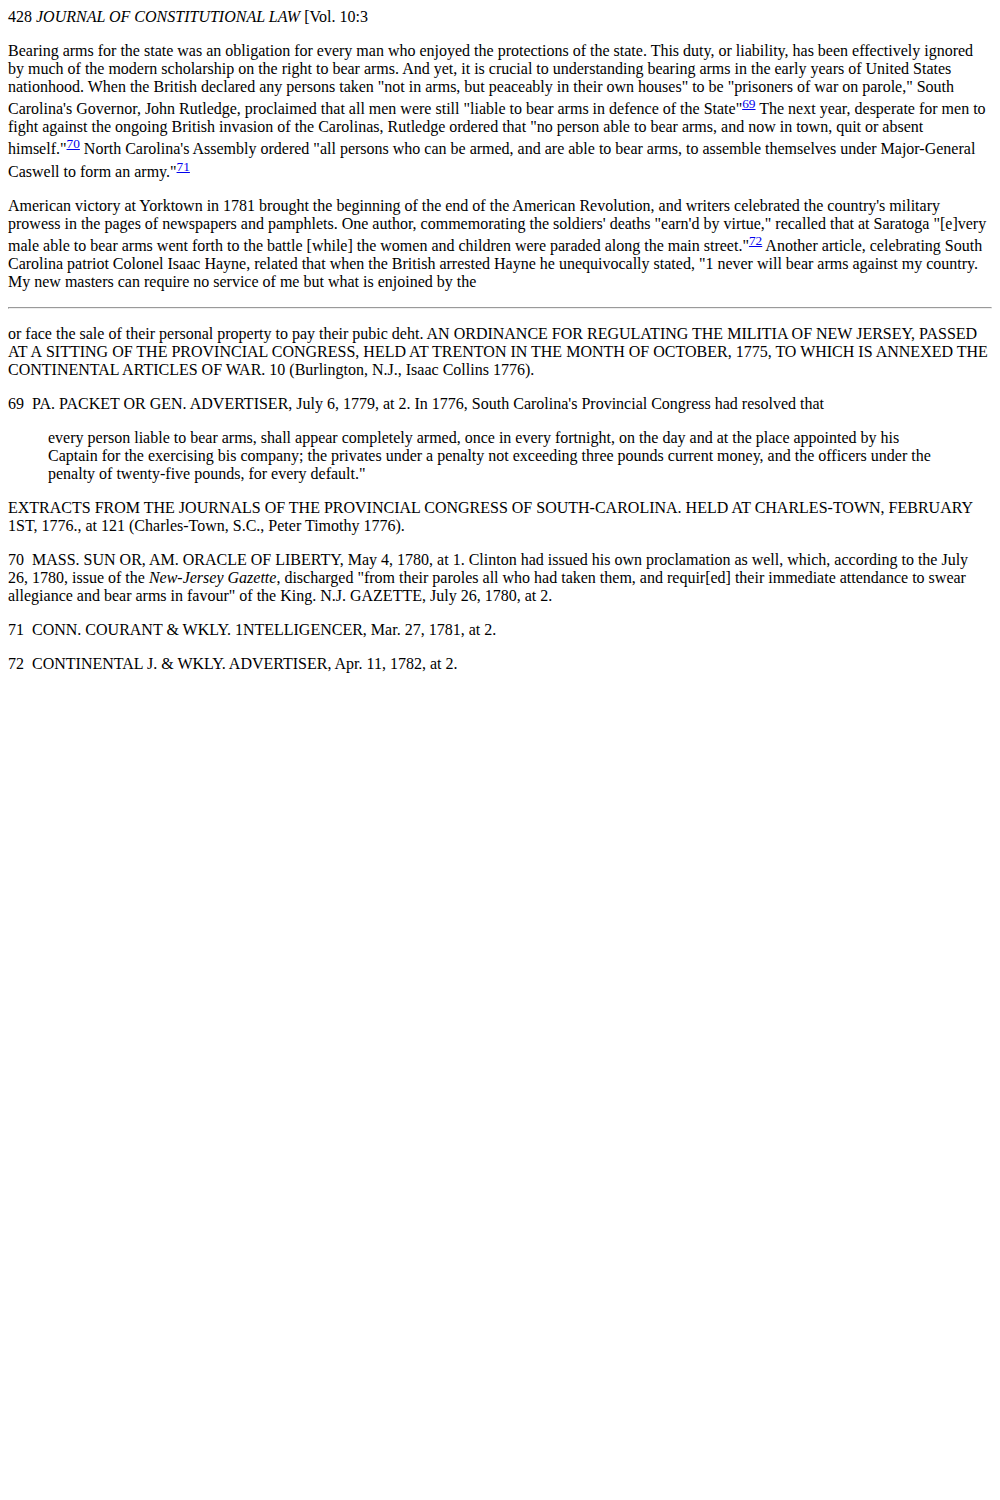428 JOURNAL OF CONSTITUTIONAL LAW [Vol. 10:3
Bearing arms for the state was an obligation for every man who enjoyed the protections of the state. This duty, or liability, has been effectively ignored by much of the modern scholarship on the right to bear arms. And yet, it is crucial to understanding bearing arms in the early years of United States nationhood. When the British declared any persons taken "not in arms, but peaceably in their own houses" to be "prisoners of war on parole," South Carolina's Governor, John Rutledge, proclaimed that all men were still "liable to bear arms in defence of the State"69 The next year, desperate for men to fight against the ongoing British invasion of the Carolinas, Rutledge ordered that "no person able to bear arms, and now in town, quit or absent himself."70 North Carolina's Assembly ordered "all persons who can be armed, and are able to bear arms, to assemble themselves under Major-General Caswell to form an army."71
American victory at Yorktown in 1781 brought the beginning of the end of the American Revolution, and writers celebrated the country's military prowess in the pages of newspapers and pamphlets. One author, commemorating the soldiers' deaths "earn'd by virtue," recalled that at Saratoga "[e]very male able to bear arms went forth to the battle [while] the women and children were paraded along the main street."72 Another article, celebrating South Carolina patriot Colonel Isaac Hayne, related that when the British arrested Hayne he unequivocally stated, "1 never will bear arms against my country. My new masters can require no service of me but what is enjoined by the
or face the sale of their personal property to pay their pubic deht. AN ORDINANCE FOR REGULATING THE MILITIA OF NEW JERSEY, PASSED AT A SITTING OF THE PROVINCIAL CONGRESS, HELD AT TRENTON IN THE MONTH OF OCTOBER, 1775, TO WHICH IS ANNEXED THE CONTINENTAL ARTICLES OF WAR. 10 (Burlington, N.J., Isaac Collins 1776).
69 PA. PACKET OR GEN. ADVERTISER, July 6, 1779, at 2. In 1776, South Carolina's Provincial Congress had resolved that
every person liable to bear arms, shall appear completely armed, once in every fortnight, on the day and at the place appointed by his Captain for the exercising bis company; the privates under a penalty not exceeding three pounds current money, and the officers under the penalty of twenty-five pounds, for every default."
EXTRACTS FROM THE JOURNALS OF THE PROVINCIAL CONGRESS OF SOUTH-CAROLINA. HELD AT CHARLES-TOWN, FEBRUARY 1ST, 1776., at 121 (Charles-Town, S.C., Peter Timothy 1776).
70 MASS. SUN OR, AM. ORACLE OF LIBERTY, May 4, 1780, at 1. Clinton had issued his own proclamation as well, which, according to the July 26, 1780, issue of the New-Jersey Gazette, discharged "from their paroles all who had taken them, and requir[ed] their immediate attendance to swear allegiance and bear arms in favour" of the King. N.J. GAZETTE, July 26, 1780, at 2.
71 CONN. COURANT & WKLY. 1NTELLIGENCER, Mar. 27, 1781, at 2.
72 CONTINENTAL J. & WKLY. ADVERTISER, Apr. 11, 1782, at 2.